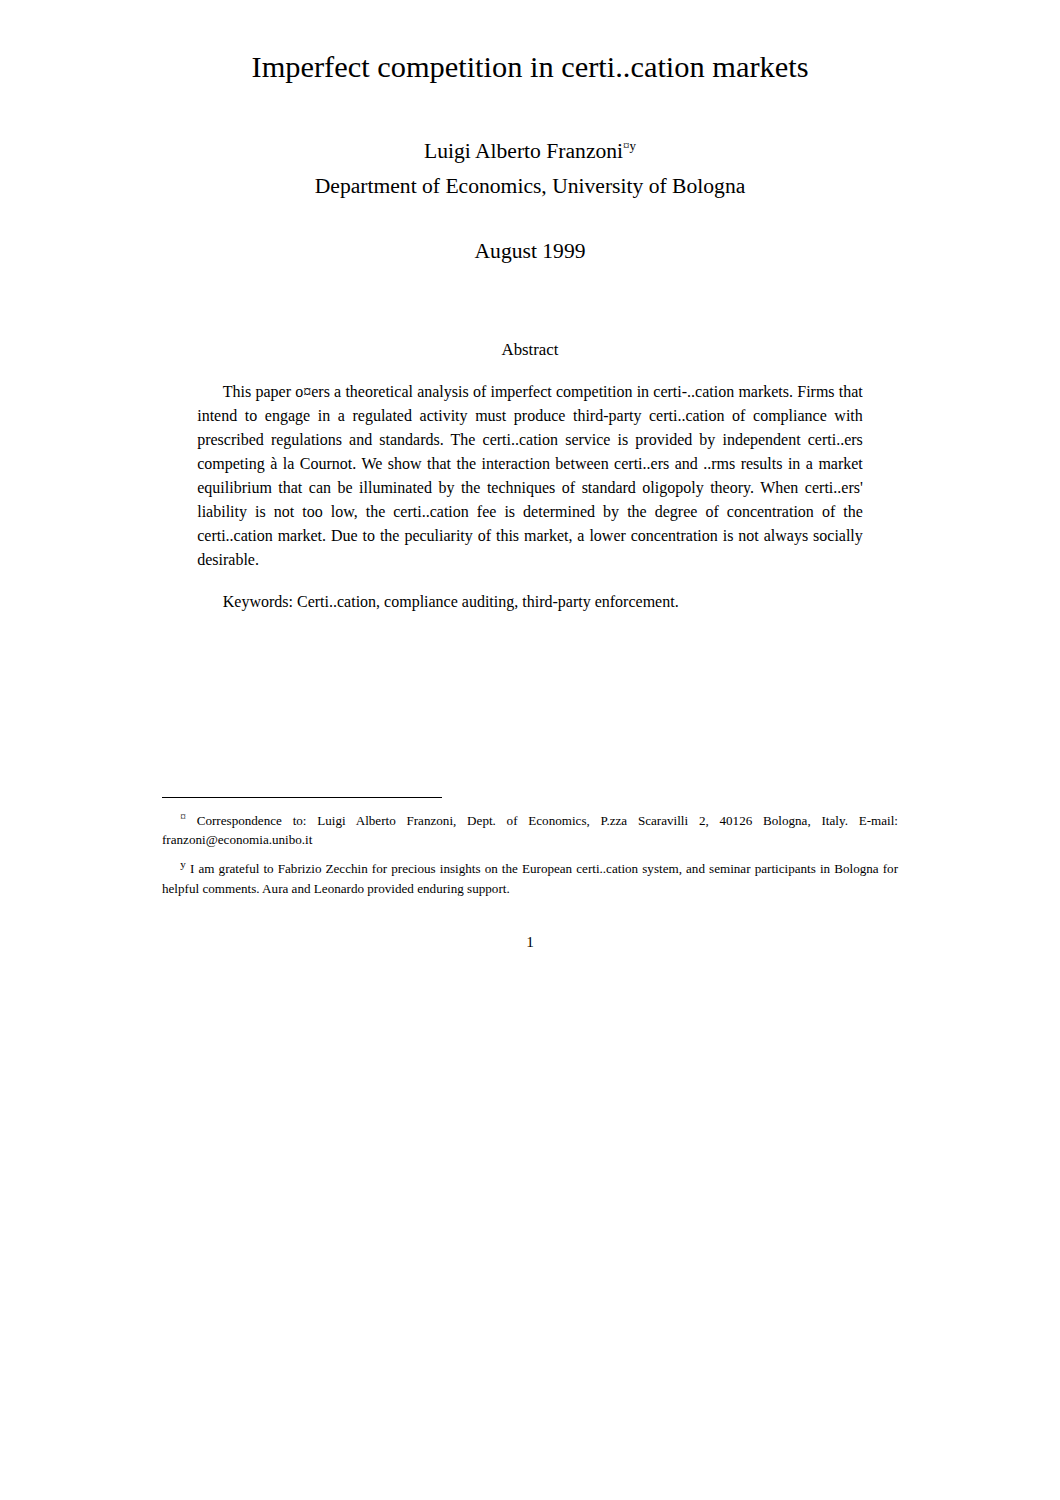Imperfect competition in certi..cation markets
Luigi Alberto Franzoni¤y
Department of Economics, University of Bologna
August 1999
Abstract
This paper o¤ers a theoretical analysis of imperfect competition in certi-..cation markets. Firms that intend to engage in a regulated activity must produce third-party certi..cation of compliance with prescribed regulations and standards. The certi..cation service is provided by independent certi..ers competing à la Cournot. We show that the interaction between certi..ers and ..rms results in a market equilibrium that can be illuminated by the techniques of standard oligopoly theory. When certi..ers' liability is not too low, the certi..cation fee is determined by the degree of concentration of the certi..cation market. Due to the peculiarity of this market, a lower concentration is not always socially desirable.
Keywords: Certi..cation, compliance auditing, third-party enforcement.
¤ Correspondence to: Luigi Alberto Franzoni, Dept. of Economics, P.zza Scaravilli 2, 40126 Bologna, Italy. E-mail: franzoni@economia.unibo.it
y I am grateful to Fabrizio Zecchin for precious insights on the European certi..cation system, and seminar participants in Bologna for helpful comments. Aura and Leonardo provided enduring support.
1